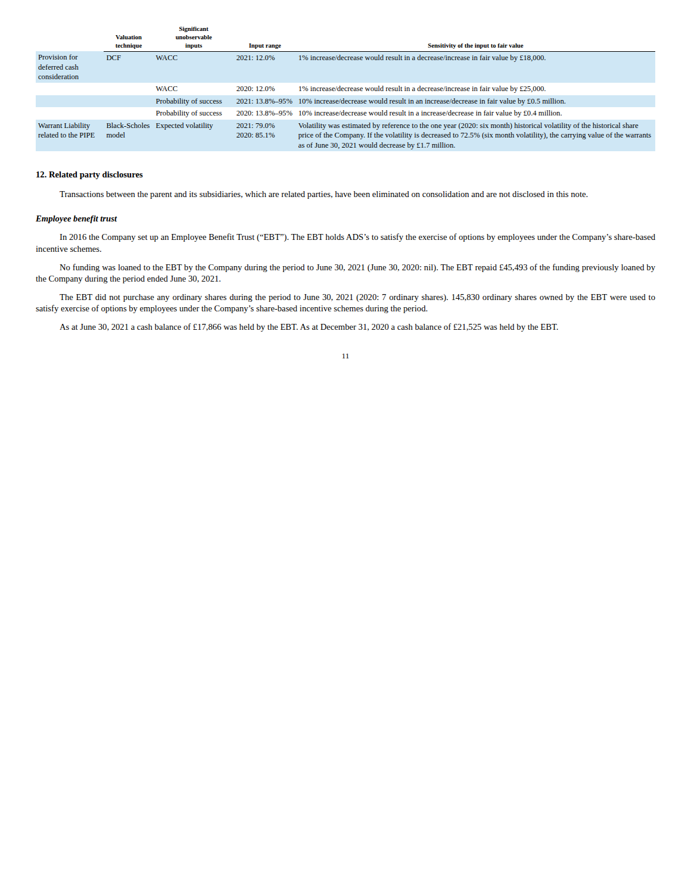| | Valuation technique | Significant unobservable inputs | Input range | Sensitivity of the input to fair value |
| --- | --- | --- | --- | --- |
| Provision for deferred cash consideration | DCF | WACC | 2021: 12.0% | 1% increase/decrease would result in a decrease/increase in fair value by £18,000. |
| | | WACC | 2020: 12.0% | 1% increase/decrease would result in a decrease/increase in fair value by £25,000. |
| | | Probability of success | 2021: 13.8%–95% | 10% increase/decrease would result in an increase/decrease in fair value by £0.5 million. |
| | | Probability of success | 2020: 13.8%–95% | 10% increase/decrease would result in a increase/decrease in fair value by £0.4 million. |
| Warrant Liability related to the PIPE | Black-Scholes model | Expected volatility | 2021: 79.0% 2020: 85.1% | Volatility was estimated by reference to the one year (2020: six month) historical volatility of the historical share price of the Company. If the volatility is decreased to 72.5% (six month volatility), the carrying value of the warrants as of June 30, 2021 would decrease by £1.7 million. |
12. Related party disclosures
Transactions between the parent and its subsidiaries, which are related parties, have been eliminated on consolidation and are not disclosed in this note.
Employee benefit trust
In 2016 the Company set up an Employee Benefit Trust (“EBT”). The EBT holds ADS’s to satisfy the exercise of options by employees under the Company’s share-based incentive schemes.
No funding was loaned to the EBT by the Company during the period to June 30, 2021 (June 30, 2020: nil). The EBT repaid £45,493 of the funding previously loaned by the Company during the period ended June 30, 2021.
The EBT did not purchase any ordinary shares during the period to June 30, 2021 (2020: 7 ordinary shares). 145,830 ordinary shares owned by the EBT were used to satisfy exercise of options by employees under the Company’s share-based incentive schemes during the period.
As at June 30, 2021 a cash balance of £17,866 was held by the EBT. As at December 31, 2020 a cash balance of £21,525 was held by the EBT.
11